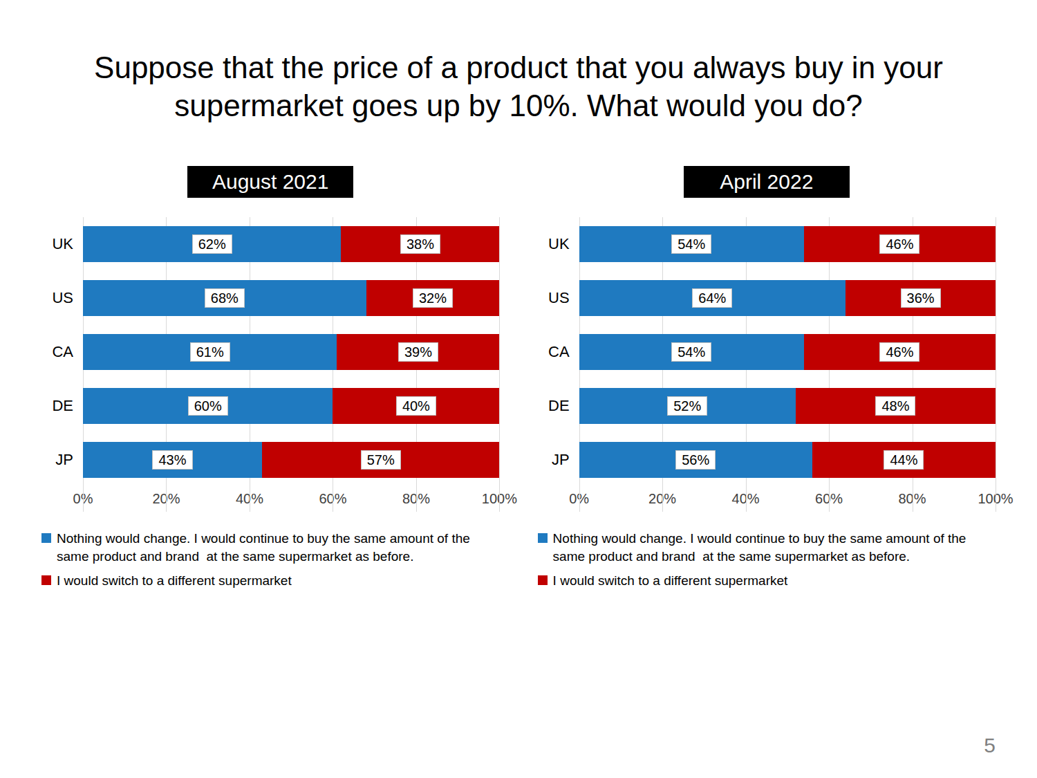Suppose that the price of a product that you always buy in your supermarket goes up by 10%. What would you do?
August 2021
UK
62%
38%
US
68%
32%
CA
61%
39%
DE
60%
40%
JP
43%
57%
0% 20% 40% 60% 80% 100%
Nothing would change. I would continue to buy the same amount of the same product and brand at the same supermarket as before.
I would switch to a different supermarket
April 2022
UK
54%
46%
US
64%
36%
CA
54%
46%
DE
52%
48%
JP
56%
44%
0% 20% 40% 60% 80% 100%
Nothing would change. I would continue to buy the same amount of the same product and brand at the same supermarket as before.
I would switch to a different supermarket
5